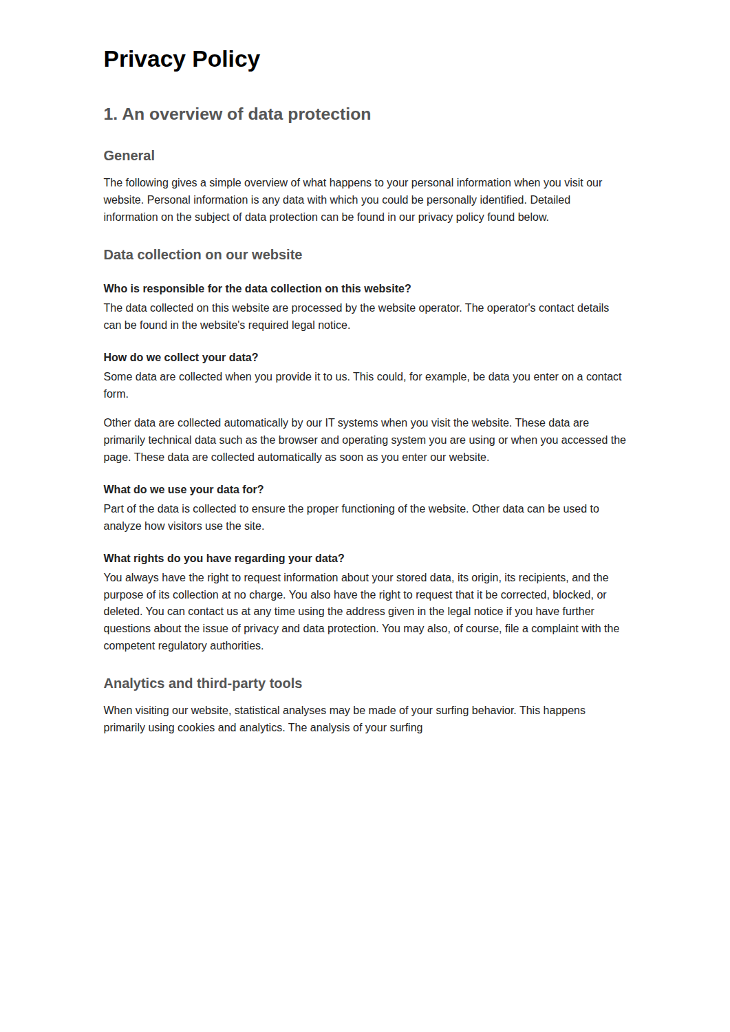Privacy Policy
1. An overview of data protection
General
The following gives a simple overview of what happens to your personal information when you visit our website. Personal information is any data with which you could be personally identified. Detailed information on the subject of data protection can be found in our privacy policy found below.
Data collection on our website
Who is responsible for the data collection on this website?
The data collected on this website are processed by the website operator. The operator's contact details can be found in the website's required legal notice.
How do we collect your data?
Some data are collected when you provide it to us. This could, for example, be data you enter on a contact form.
Other data are collected automatically by our IT systems when you visit the website. These data are primarily technical data such as the browser and operating system you are using or when you accessed the page. These data are collected automatically as soon as you enter our website.
What do we use your data for?
Part of the data is collected to ensure the proper functioning of the website. Other data can be used to analyze how visitors use the site.
What rights do you have regarding your data?
You always have the right to request information about your stored data, its origin, its recipients, and the purpose of its collection at no charge. You also have the right to request that it be corrected, blocked, or deleted. You can contact us at any time using the address given in the legal notice if you have further questions about the issue of privacy and data protection. You may also, of course, file a complaint with the competent regulatory authorities.
Analytics and third-party tools
When visiting our website, statistical analyses may be made of your surfing behavior. This happens primarily using cookies and analytics. The analysis of your surfing